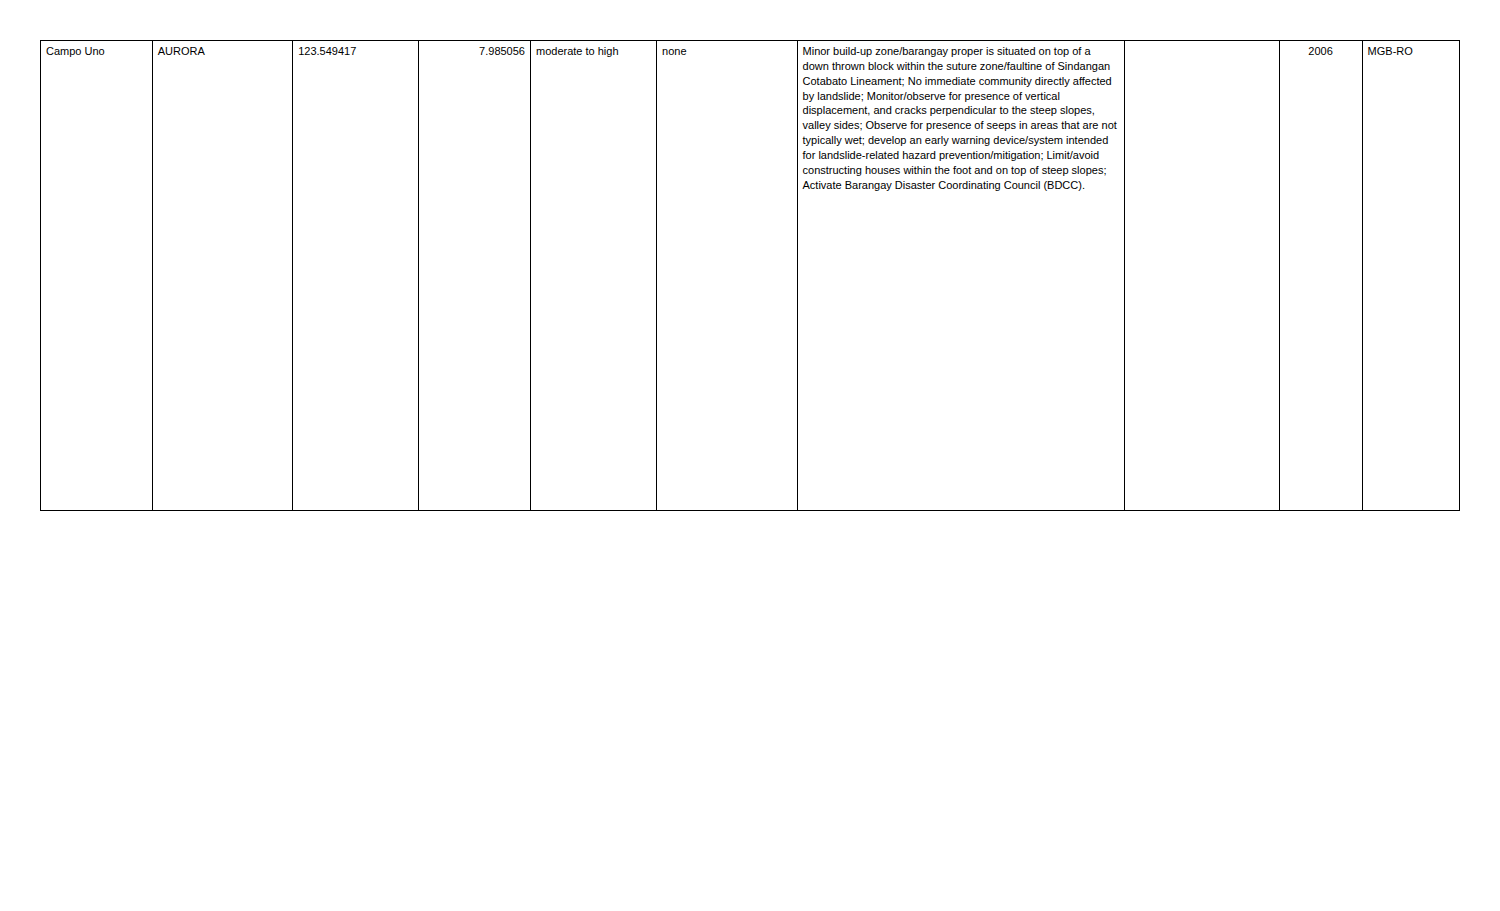| Campo Uno | AURORA | 123.549417 | 7.985056 | moderate to high | none | Minor build-up zone/barangay proper is situated on top of a down thrown block within the suture zone/faultine of Sindangan Cotabato Lineament; No immediate community directly affected by landslide; Monitor/observe for presence of vertical displacement, and cracks perpendicular to the steep slopes, valley sides; Observe for presence of seeps in areas that are not typically wet; develop an early warning device/system intended for landslide-related hazard prevention/mitigation; Limit/avoid constructing houses within the foot and on top of steep slopes; Activate Barangay Disaster Coordinating Council (BDCC). | | 2006 | MGB-RO |